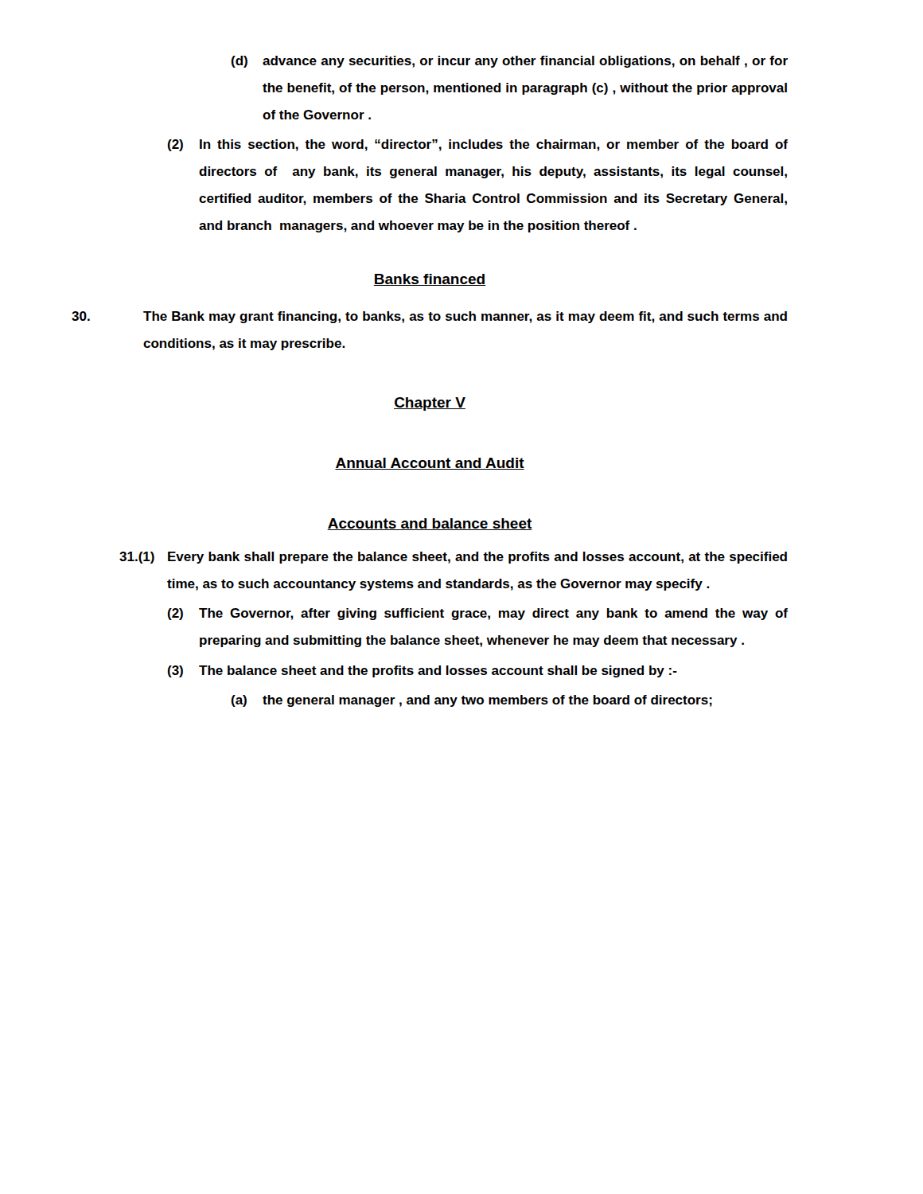(d)
advance any securities, or incur any other financial obligations, on behalf , or for the benefit, of the person, mentioned in paragraph (c) , without the prior approval of the Governor .
(2)
In this section, the word, “director”, includes the chairman, or member of the board of directors of any bank, its general manager, his deputy, assistants, its legal counsel, certified auditor, members of the Sharia Control Commission and its Secretary General, and branch managers, and whoever may be in the position thereof .
Banks financed
30.
The Bank may grant financing, to banks, as to such manner, as it may deem fit, and such terms and conditions, as it may prescribe.
Chapter V
Annual Account and Audit
Accounts and balance sheet
31.(1)
Every bank shall prepare the balance sheet, and the profits and losses account, at the specified time, as to such accountancy systems and standards, as the Governor may specify .
(2)
The Governor, after giving sufficient grace, may direct any bank to amend the way of preparing and submitting the balance sheet, whenever he may deem that necessary .
(3)
The balance sheet and the profits and losses account shall be signed by :-
(a)
the general manager , and any two members of the board of directors;